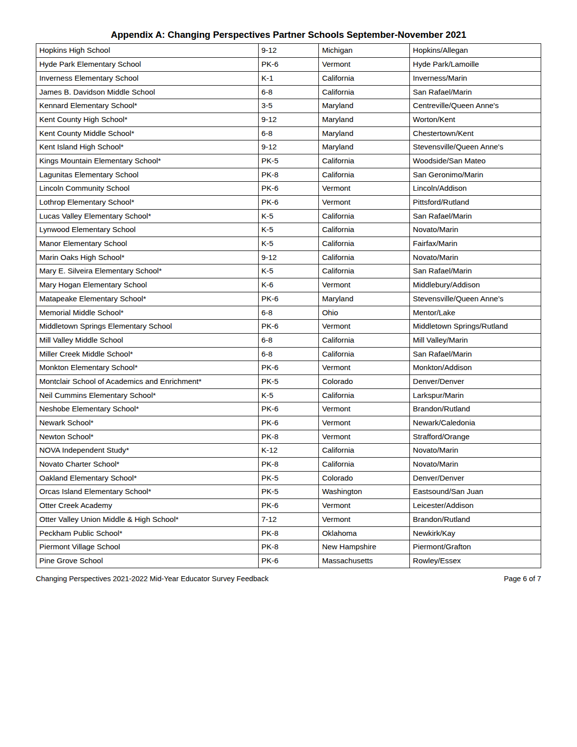Appendix A: Changing Perspectives Partner Schools September-November 2021
| Hopkins High School | 9-12 | Michigan | Hopkins/Allegan |
| Hyde Park Elementary School | PK-6 | Vermont | Hyde Park/Lamoille |
| Inverness Elementary School | K-1 | California | Inverness/Marin |
| James B. Davidson Middle School | 6-8 | California | San Rafael/Marin |
| Kennard Elementary School* | 3-5 | Maryland | Centreville/Queen Anne's |
| Kent County High School* | 9-12 | Maryland | Worton/Kent |
| Kent County Middle School* | 6-8 | Maryland | Chestertown/Kent |
| Kent Island High School* | 9-12 | Maryland | Stevensville/Queen Anne's |
| Kings Mountain Elementary School* | PK-5 | California | Woodside/San Mateo |
| Lagunitas Elementary School | PK-8 | California | San Geronimo/Marin |
| Lincoln Community School | PK-6 | Vermont | Lincoln/Addison |
| Lothrop Elementary School* | PK-6 | Vermont | Pittsford/Rutland |
| Lucas Valley Elementary School* | K-5 | California | San Rafael/Marin |
| Lynwood Elementary School | K-5 | California | Novato/Marin |
| Manor Elementary School | K-5 | California | Fairfax/Marin |
| Marin Oaks High School* | 9-12 | California | Novato/Marin |
| Mary E. Silveira Elementary School* | K-5 | California | San Rafael/Marin |
| Mary Hogan Elementary School | K-6 | Vermont | Middlebury/Addison |
| Matapeake Elementary School* | PK-6 | Maryland | Stevensville/Queen Anne’s |
| Memorial Middle School* | 6-8 | Ohio | Mentor/Lake |
| Middletown Springs Elementary School | PK-6 | Vermont | Middletown Springs/Rutland |
| Mill Valley Middle School | 6-8 | California | Mill Valley/Marin |
| Miller Creek Middle School* | 6-8 | California | San Rafael/Marin |
| Monkton Elementary School* | PK-6 | Vermont | Monkton/Addison |
| Montclair School of Academics and Enrichment* | PK-5 | Colorado | Denver/Denver |
| Neil Cummins Elementary School* | K-5 | California | Larkspur/Marin |
| Neshobe Elementary School* | PK-6 | Vermont | Brandon/Rutland |
| Newark School* | PK-6 | Vermont | Newark/Caledonia |
| Newton School* | PK-8 | Vermont | Strafford/Orange |
| NOVA Independent Study* | K-12 | California | Novato/Marin |
| Novato Charter School* | PK-8 | California | Novato/Marin |
| Oakland Elementary School* | PK-5 | Colorado | Denver/Denver |
| Orcas Island Elementary School* | PK-5 | Washington | Eastsound/San Juan |
| Otter Creek Academy | PK-6 | Vermont | Leicester/Addison |
| Otter Valley Union Middle & High School* | 7-12 | Vermont | Brandon/Rutland |
| Peckham Public School* | PK-8 | Oklahoma | Newkirk/Kay |
| Piermont Village School | PK-8 | New Hampshire | Piermont/Grafton |
| Pine Grove School | PK-6 | Massachusetts | Rowley/Essex |
Changing Perspectives 2021-2022 Mid-Year Educator Survey Feedback
Page 6 of 7